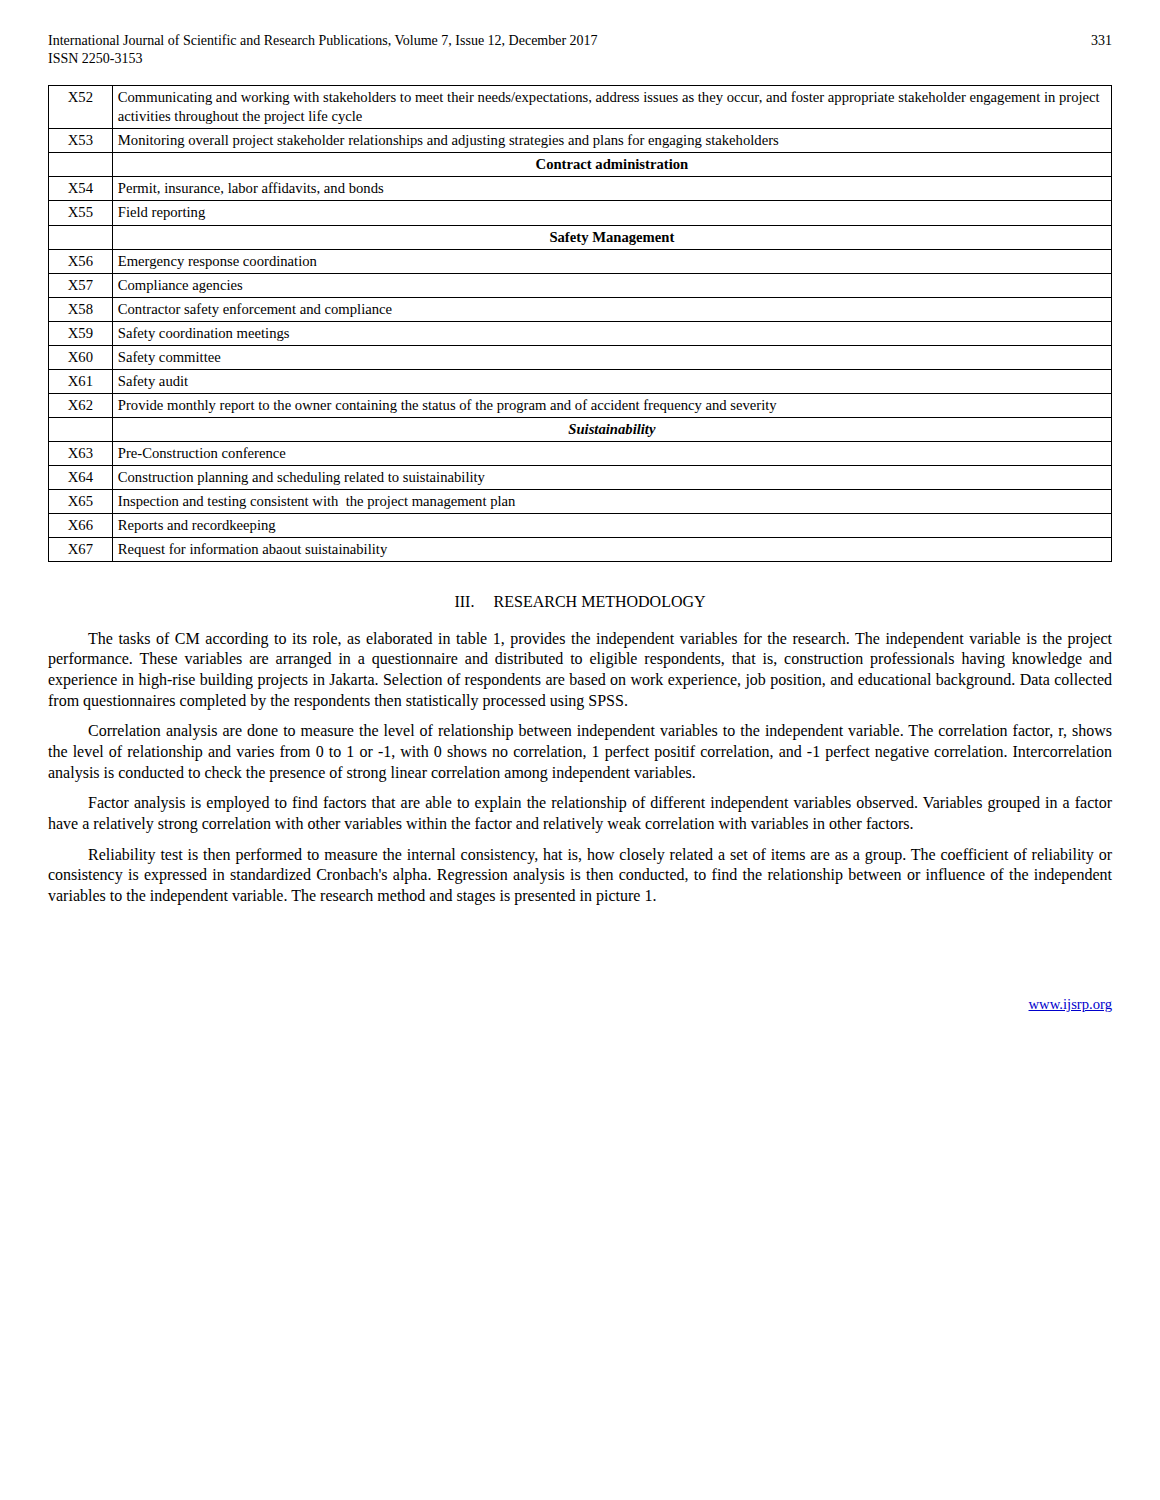International Journal of Scientific and Research Publications, Volume 7, Issue 12, December 2017
ISSN 2250-3153
331
| X52 | Communicating and working with stakeholders to meet their needs/expectations, address issues as they occur, and foster appropriate stakeholder engagement in project activities throughout the project life cycle |
| X53 | Monitoring overall project stakeholder relationships and adjusting strategies and plans for engaging stakeholders |
| | Contract administration |
| X54 | Permit, insurance, labor affidavits, and bonds |
| X55 | Field reporting |
| | Safety Management |
| X56 | Emergency response coordination |
| X57 | Compliance agencies |
| X58 | Contractor safety enforcement and compliance |
| X59 | Safety coordination meetings |
| X60 | Safety committee |
| X61 | Safety audit |
| X62 | Provide monthly report to the owner containing the status of the program and of accident frequency and severity |
| | Suistainability |
| X63 | Pre-Construction conference |
| X64 | Construction planning and scheduling related to suistainability |
| X65 | Inspection and testing consistent with the project management plan |
| X66 | Reports and recordkeeping |
| X67 | Request for information abaout suistainability |
III. RESEARCH METHODOLOGY
The tasks of CM according to its role, as elaborated in table 1, provides the independent variables for the research. The independent variable is the project performance. These variables are arranged in a questionnaire and distributed to eligible respondents, that is, construction professionals having knowledge and experience in high-rise building projects in Jakarta. Selection of respondents are based on work experience, job position, and educational background. Data collected from questionnaires completed by the respondents then statistically processed using SPSS.
Correlation analysis are done to measure the level of relationship between independent variables to the independent variable. The correlation factor, r, shows the level of relationship and varies from 0 to 1 or -1, with 0 shows no correlation, 1 perfect positif correlation, and -1 perfect negative correlation. Intercorrelation analysis is conducted to check the presence of strong linear correlation among independent variables.
Factor analysis is employed to find factors that are able to explain the relationship of different independent variables observed. Variables grouped in a factor have a relatively strong correlation with other variables within the factor and relatively weak correlation with variables in other factors.
Reliability test is then performed to measure the internal consistency, hat is, how closely related a set of items are as a group. The coefficient of reliability or consistency is expressed in standardized Cronbach's alpha. Regression analysis is then conducted, to find the relationship between or influence of the independent variables to the independent variable. The research method and stages is presented in picture 1.
www.ijsrp.org